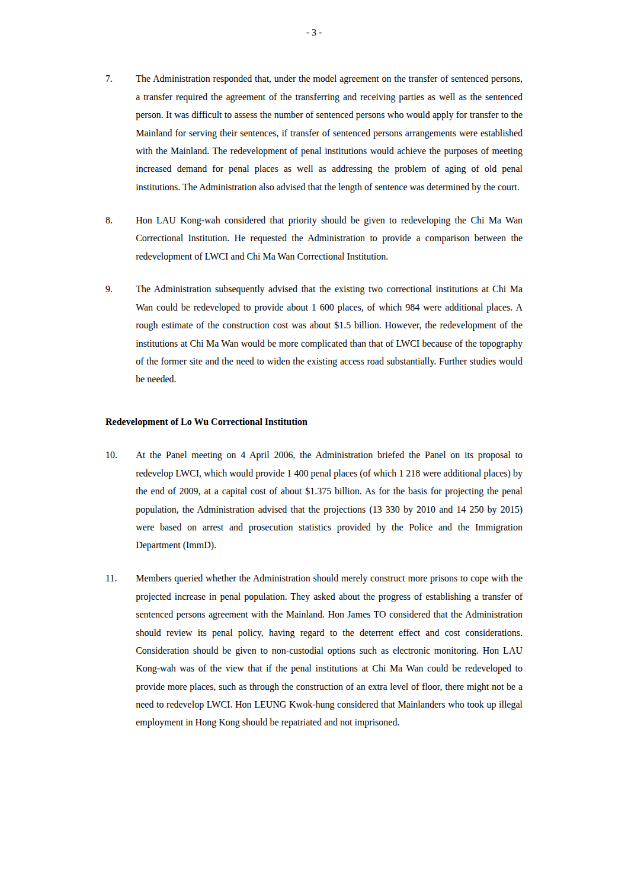- 3 -
7.
The Administration responded that, under the model agreement on the transfer of sentenced persons, a transfer required the agreement of the transferring and receiving parties as well as the sentenced person. It was difficult to assess the number of sentenced persons who would apply for transfer to the Mainland for serving their sentences, if transfer of sentenced persons arrangements were established with the Mainland. The redevelopment of penal institutions would achieve the purposes of meeting increased demand for penal places as well as addressing the problem of aging of old penal institutions. The Administration also advised that the length of sentence was determined by the court.
8.
Hon LAU Kong-wah considered that priority should be given to redeveloping the Chi Ma Wan Correctional Institution. He requested the Administration to provide a comparison between the redevelopment of LWCI and Chi Ma Wan Correctional Institution.
9.
The Administration subsequently advised that the existing two correctional institutions at Chi Ma Wan could be redeveloped to provide about 1 600 places, of which 984 were additional places. A rough estimate of the construction cost was about $1.5 billion. However, the redevelopment of the institutions at Chi Ma Wan would be more complicated than that of LWCI because of the topography of the former site and the need to widen the existing access road substantially. Further studies would be needed.
Redevelopment of Lo Wu Correctional Institution
10.
At the Panel meeting on 4 April 2006, the Administration briefed the Panel on its proposal to redevelop LWCI, which would provide 1 400 penal places (of which 1 218 were additional places) by the end of 2009, at a capital cost of about $1.375 billion. As for the basis for projecting the penal population, the Administration advised that the projections (13 330 by 2010 and 14 250 by 2015) were based on arrest and prosecution statistics provided by the Police and the Immigration Department (ImmD).
11.
Members queried whether the Administration should merely construct more prisons to cope with the projected increase in penal population. They asked about the progress of establishing a transfer of sentenced persons agreement with the Mainland. Hon James TO considered that the Administration should review its penal policy, having regard to the deterrent effect and cost considerations. Consideration should be given to non-custodial options such as electronic monitoring. Hon LAU Kong-wah was of the view that if the penal institutions at Chi Ma Wan could be redeveloped to provide more places, such as through the construction of an extra level of floor, there might not be a need to redevelop LWCI. Hon LEUNG Kwok-hung considered that Mainlanders who took up illegal employment in Hong Kong should be repatriated and not imprisoned.